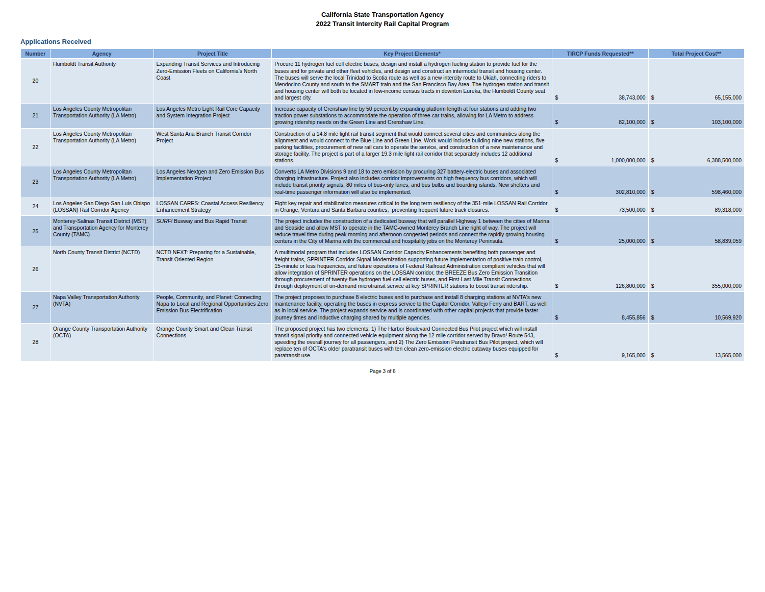California State Transportation Agency
2022 Transit Intercity Rail Capital Program
Applications Received
| Number | Agency | Project Title | Key Project Elements* | TIRCP Funds Requested** | Total Project Cost** |
| --- | --- | --- | --- | --- | --- |
| 20 | Humboldt Transit Authority | Expanding Transit Services and Introducing Zero-Emission Fleets on California's North Coast | Procure 11 hydrogen fuel cell electric buses, design and install a hydrogen fueling station to provide fuel for the buses and for private and other fleet vehicles, and design and construct an intermodal transit and housing center. The buses will serve the local Trinidad to Scotia route as well as a new intercity route to Ukiah, connecting riders to Mendocino County and south to the SMART train and the San Francisco Bay Area. The hydrogen station and transit and housing center will both be located in low-income census tracts in downton Eureka, the Humboldt County seat and largest city. | $ 38,743,000 | $ 65,155,000 |
| 21 | Los Angeles County Metropolitan Transportation Authority (LA Metro) | Los Angeles Metro Light Rail Core Capacity and System Integration Project | Increase capacity of Crenshaw line by 50 percent by expanding platform length at four stations and adding two traction power substations to accommodate the operation of three-car trains, allowing for LA Metro to address growing ridership needs on the Green Line and Crenshaw Line. | $ 82,100,000 | $ 103,100,000 |
| 22 | Los Angeles County Metropolitan Transportation Authority (LA Metro) | West Santa Ana Branch Transit Corridor Project | Construction of a 14.8 mile light rail transit segment that would connect several cities and communities along the alignment and would connect to the Blue Line and Green Line. Work would include building nine new stations, five parking facilities, procurement of new rail cars to operate the service, and construction of a new maintenance and storage facility. The project is part of a larger 19.3 mile light rail corridor that separately includes 12 additional stations. | $ 1,000,000,000 | $ 6,388,500,000 |
| 23 | Los Angeles County Metropolitan Transportation Authority (LA Metro) | Los Angeles Nextgen and Zero Emission Bus Implementation Project | Converts LA Metro Divisions 9 and 18 to zero emission by procuring 327 battery-electric buses and associated charging infrastructure. Project also includes corridor improvements on high frequency bus corridors, which will include transit priority signals, 80 miles of bus-only lanes, and bus bulbs and boarding islands. New shelters and real-time passenger information will also be implemented. | $ 302,810,000 | $ 598,460,000 |
| 24 | Los Angeles-San Diego-San Luis Obispo (LOSSAN) Rail Corridor Agency | LOSSAN CARES: Coastal Access Resiliency Enhancement Strategy | Eight key repair and stabilization measures critical to the long term resiliency of the 351-mile LOSSAN Rail Corridor in Orange, Ventura and Santa Barbara counties, preventing frequent future track closures. | $ 73,500,000 | $ 89,318,000 |
| 25 | Monterey-Salinas Transit District (MST) and Transportation Agency for Monterey County (TAMC) | SURF! Busway and Bus Rapid Transit | The project includes the construction of a dedicated busway that will parallel Highway 1 between the cities of Marina and Seaside and allow MST to operate in the TAMC-owned Monterey Branch Line right of way. The project will reduce travel time during peak morning and afternoon congested periods and connect the rapidly growing housing centers in the City of Marina with the commercial and hospitality jobs on the Monterey Peninsula. | $ 25,000,000 | $ 58,839,059 |
| 26 | North County Transit District (NCTD) | NCTD NEXT: Preparing for a Sustainable, Transit-Oriented Region | A multimodal program that includes LOSSAN Corridor Capacity Enhancements benefiting both passenger and freight trains, SPRINTER Corridor Signal Modernization supporting future implementation of positive train control, 15-minute or less frequencies, and future operations of Federal Railroad Administration compliant vehicles that will allow integration of SPRINTER operations on the LOSSAN corridor, the BREEZE Bus Zero Emission Transition through procurement of twenty-five hydrogen fuel-cell electric buses, and First-Last Mile Transit Connections through deployment of on-demand microtransit service at key SPRINTER stations to boost transit ridership. | $ 126,800,000 | $ 355,000,000 |
| 27 | Napa Valley Transportation Authority (NVTA) | People, Community, and Planet: Connecting Napa to Local and Regional Opportunities Zero Emission Bus Electrification | The project proposes to purchase 8 electric buses and to purchase and install 8 charging stations at NVTA's new maintenance facility, operating the buses in express service to the Capitol Corridor, Vallejo Ferry and BART, as well as in local service. The project expands service and is coordinated with other capital projects that provide faster journey times and inductive charging shared by multiple agencies. | $ 8,455,856 | $ 10,569,920 |
| 28 | Orange County Transportation Authority (OCTA) | Orange County Smart and Clean Transit Connections | The proposed project has two elements: 1) The Harbor Boulevard Connected Bus Pilot project which will install transit signal priority and connected vehicle equipment along the 12 mile corridor served by Bravo! Route 543, speeding the overall journey for all passengers, and 2) The Zero Emission Paratransit Bus Pilot project, which will replace ten of OCTA's older paratransit buses with ten clean zero-emission electric cutaway buses equipped for paratransit use. | $ 9,165,000 | $ 13,565,000 |
Page 3 of 6